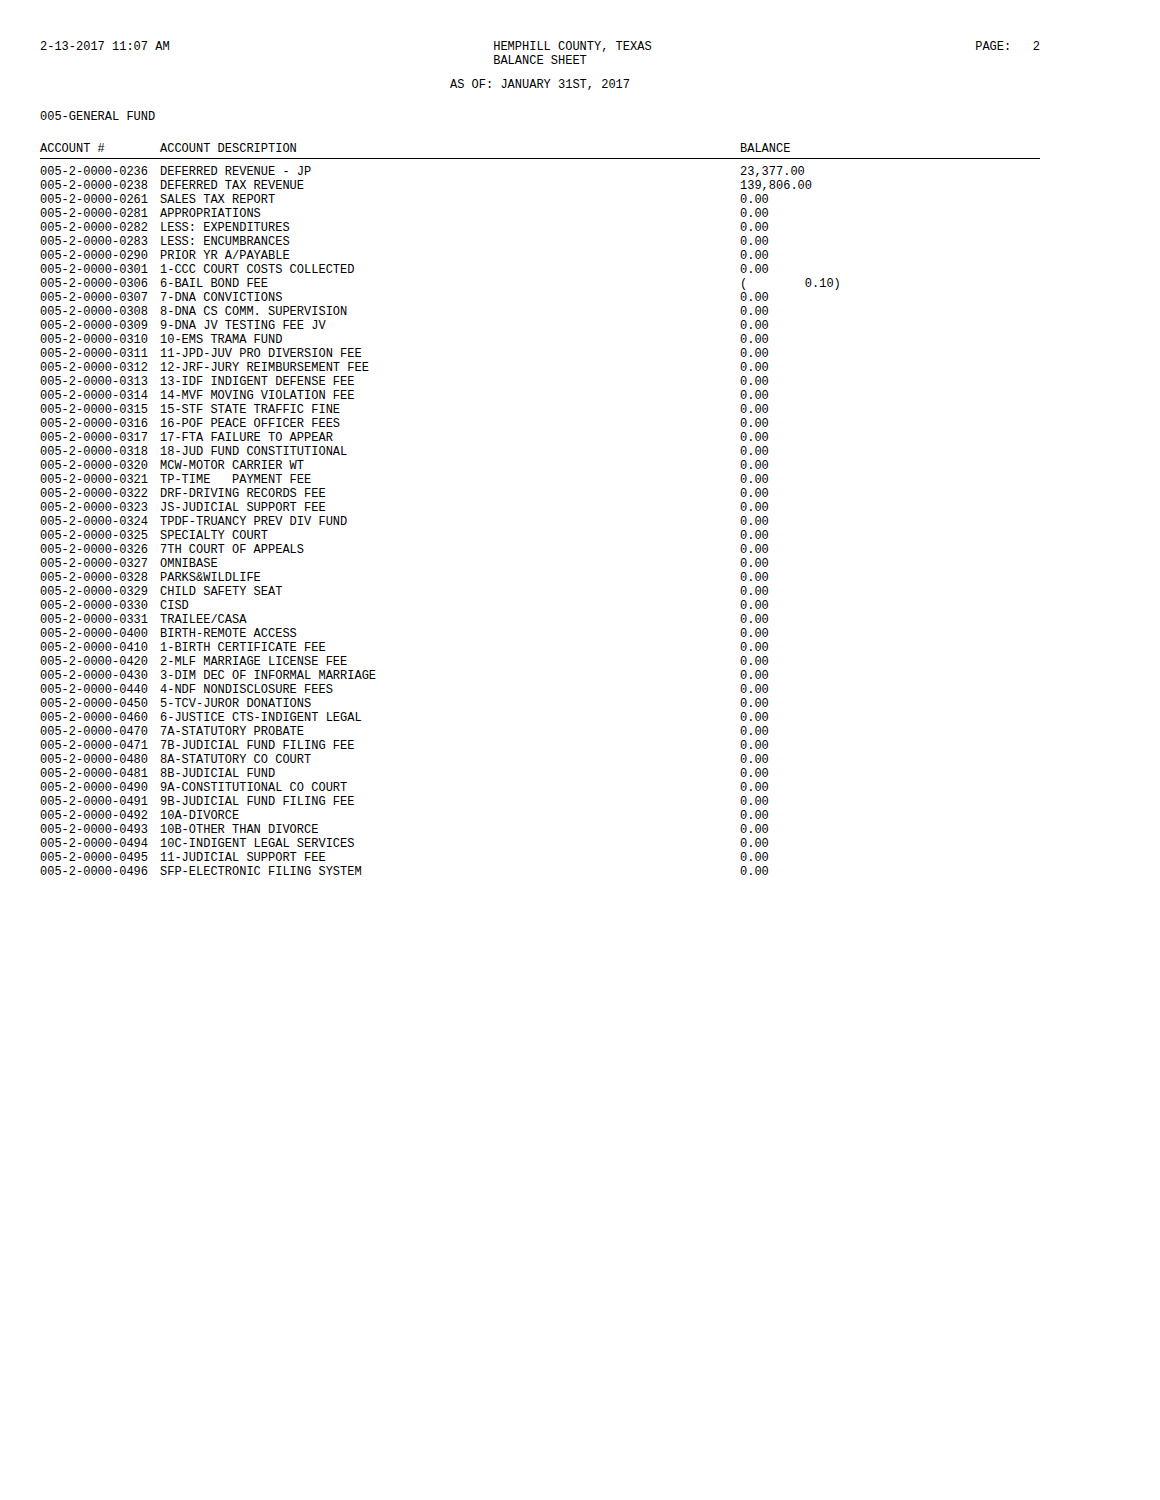2-13-2017 11:07 AM HEMPHILL COUNTY, TEXAS PAGE: 2
BALANCE SHEET
AS OF: JANUARY 31ST, 2017
005-GENERAL FUND
| ACCOUNT # | ACCOUNT DESCRIPTION | BALANCE |
| --- | --- | --- |
| 005-2-0000-0236 | DEFERRED REVENUE - JP | 23,377.00 |
| 005-2-0000-0238 | DEFERRED TAX REVENUE | 139,806.00 |
| 005-2-0000-0261 | SALES TAX REPORT | 0.00 |
| 005-2-0000-0281 | APPROPRIATIONS | 0.00 |
| 005-2-0000-0282 | LESS: EXPENDITURES | 0.00 |
| 005-2-0000-0283 | LESS: ENCUMBRANCES | 0.00 |
| 005-2-0000-0290 | PRIOR YR A/PAYABLE | 0.00 |
| 005-2-0000-0301 | 1-CCC COURT COSTS COLLECTED | 0.00 |
| 005-2-0000-0306 | 6-BAIL BOND FEE | ( 0.10) |
| 005-2-0000-0307 | 7-DNA CONVICTIONS | 0.00 |
| 005-2-0000-0308 | 8-DNA CS COMM. SUPERVISION | 0.00 |
| 005-2-0000-0309 | 9-DNA JV TESTING FEE JV | 0.00 |
| 005-2-0000-0310 | 10-EMS TRAMA FUND | 0.00 |
| 005-2-0000-0311 | 11-JPD-JUV PRO DIVERSION FEE | 0.00 |
| 005-2-0000-0312 | 12-JRF-JURY REIMBURSEMENT FEE | 0.00 |
| 005-2-0000-0313 | 13-IDF INDIGENT DEFENSE FEE | 0.00 |
| 005-2-0000-0314 | 14-MVF MOVING VIOLATION FEE | 0.00 |
| 005-2-0000-0315 | 15-STF STATE TRAFFIC FINE | 0.00 |
| 005-2-0000-0316 | 16-POF PEACE OFFICER FEES | 0.00 |
| 005-2-0000-0317 | 17-FTA FAILURE TO APPEAR | 0.00 |
| 005-2-0000-0318 | 18-JUD FUND CONSTITUTIONAL | 0.00 |
| 005-2-0000-0320 | MCW-MOTOR CARRIER WT | 0.00 |
| 005-2-0000-0321 | TP-TIME PAYMENT FEE | 0.00 |
| 005-2-0000-0322 | DRF-DRIVING RECORDS FEE | 0.00 |
| 005-2-0000-0323 | JS-JUDICIAL SUPPORT FEE | 0.00 |
| 005-2-0000-0324 | TPDF-TRUANCY PREV DIV FUND | 0.00 |
| 005-2-0000-0325 | SPECIALTY COURT | 0.00 |
| 005-2-0000-0326 | 7TH COURT OF APPEALS | 0.00 |
| 005-2-0000-0327 | OMNIBASE | 0.00 |
| 005-2-0000-0328 | PARKS&WILDLIFE | 0.00 |
| 005-2-0000-0329 | CHILD SAFETY SEAT | 0.00 |
| 005-2-0000-0330 | CISD | 0.00 |
| 005-2-0000-0331 | TRAILEE/CASA | 0.00 |
| 005-2-0000-0400 | BIRTH-REMOTE ACCESS | 0.00 |
| 005-2-0000-0410 | 1-BIRTH CERTIFICATE FEE | 0.00 |
| 005-2-0000-0420 | 2-MLF MARRIAGE LICENSE FEE | 0.00 |
| 005-2-0000-0430 | 3-DIM DEC OF INFORMAL MARRIAGE | 0.00 |
| 005-2-0000-0440 | 4-NDF NONDISCLOSURE FEES | 0.00 |
| 005-2-0000-0450 | 5-TCV-JUROR DONATIONS | 0.00 |
| 005-2-0000-0460 | 6-JUSTICE CTS-INDIGENT LEGAL | 0.00 |
| 005-2-0000-0470 | 7A-STATUTORY PROBATE | 0.00 |
| 005-2-0000-0471 | 7B-JUDICIAL FUND FILING FEE | 0.00 |
| 005-2-0000-0480 | 8A-STATUTORY CO COURT | 0.00 |
| 005-2-0000-0481 | 8B-JUDICIAL FUND | 0.00 |
| 005-2-0000-0490 | 9A-CONSTITUTIONAL CO COURT | 0.00 |
| 005-2-0000-0491 | 9B-JUDICIAL FUND FILING FEE | 0.00 |
| 005-2-0000-0492 | 10A-DIVORCE | 0.00 |
| 005-2-0000-0493 | 10B-OTHER THAN DIVORCE | 0.00 |
| 005-2-0000-0494 | 10C-INDIGENT LEGAL SERVICES | 0.00 |
| 005-2-0000-0495 | 11-JUDICIAL SUPPORT FEE | 0.00 |
| 005-2-0000-0496 | SFP-ELECTRONIC FILING SYSTEM | 0.00 |